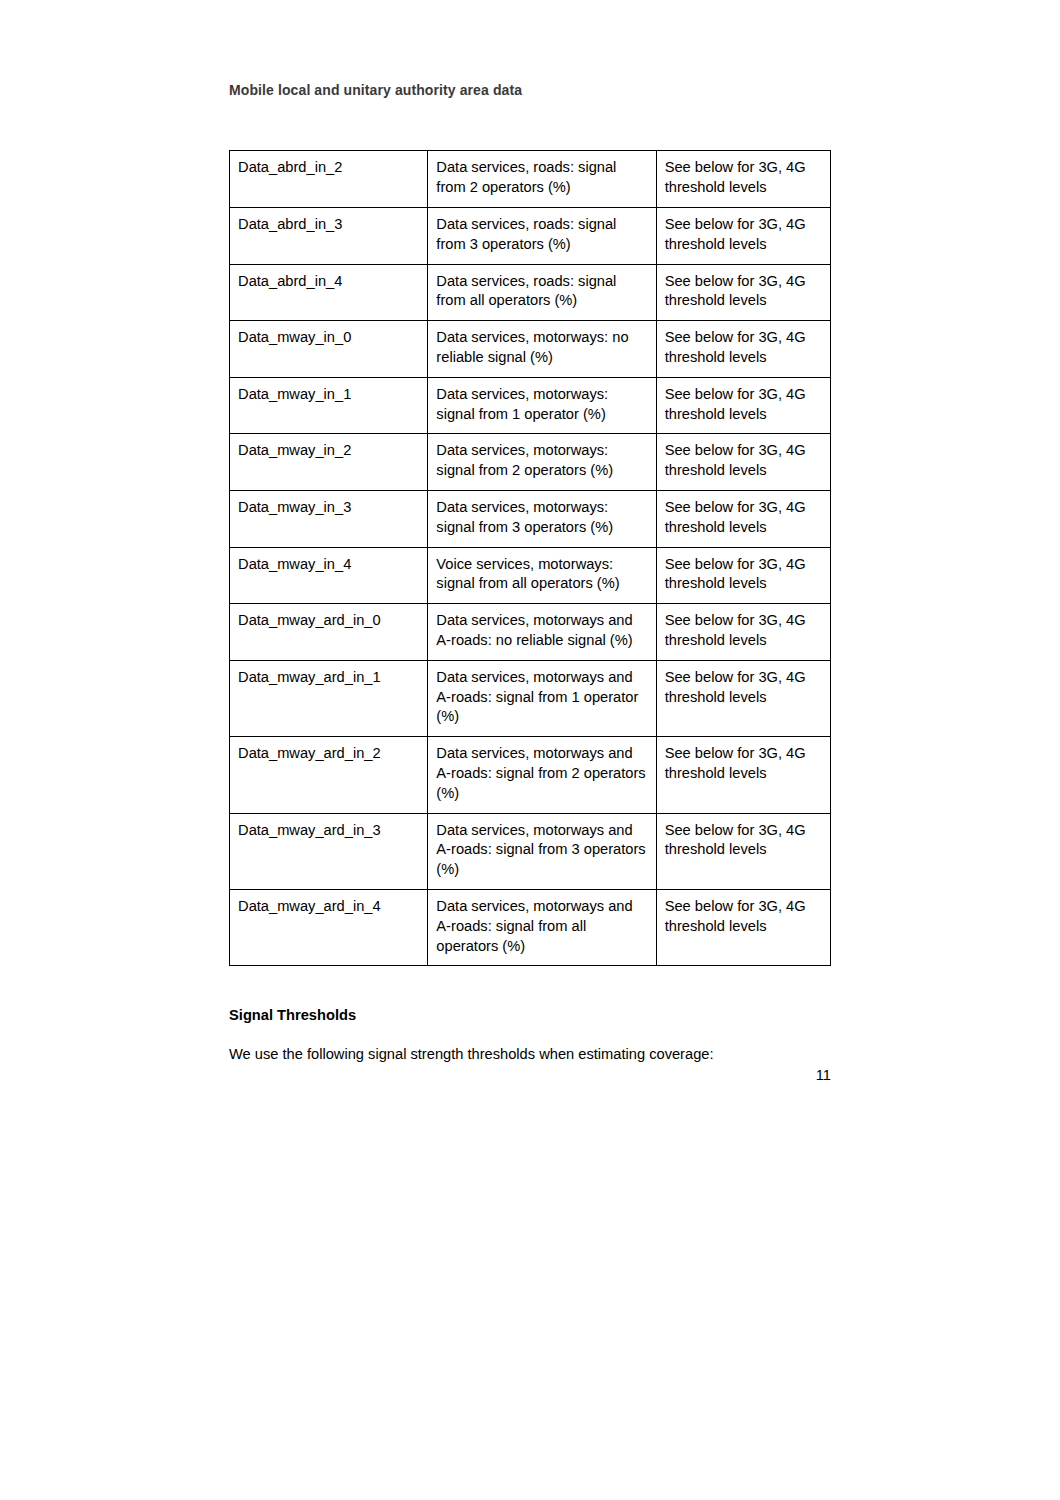Mobile local and unitary authority area data
| Data_abrd_in_2 | Data services, roads: signal from 2 operators (%) | See below for 3G, 4G threshold levels |
| Data_abrd_in_3 | Data services, roads: signal from 3 operators (%) | See below for 3G, 4G threshold levels |
| Data_abrd_in_4 | Data services, roads: signal from all operators (%) | See below for 3G, 4G threshold levels |
| Data_mway_in_0 | Data services, motorways: no reliable signal (%) | See below for 3G, 4G threshold levels |
| Data_mway_in_1 | Data services, motorways: signal from 1 operator (%) | See below for 3G, 4G threshold levels |
| Data_mway_in_2 | Data services, motorways: signal from 2 operators (%) | See below for 3G, 4G threshold levels |
| Data_mway_in_3 | Data services, motorways: signal from 3 operators (%) | See below for 3G, 4G threshold levels |
| Data_mway_in_4 | Voice services, motorways: signal from all operators (%) | See below for 3G, 4G threshold levels |
| Data_mway_ard_in_0 | Data services, motorways and A-roads: no reliable signal (%) | See below for 3G, 4G threshold levels |
| Data_mway_ard_in_1 | Data services, motorways and A-roads: signal from 1 operator (%) | See below for 3G, 4G threshold levels |
| Data_mway_ard_in_2 | Data services, motorways and A-roads: signal from 2 operators (%) | See below for 3G, 4G threshold levels |
| Data_mway_ard_in_3 | Data services, motorways and A-roads: signal from 3 operators (%) | See below for 3G, 4G threshold levels |
| Data_mway_ard_in_4 | Data services, motorways and A-roads: signal from all operators (%) | See below for 3G, 4G threshold levels |
Signal Thresholds
We use the following signal strength thresholds when estimating coverage:
11